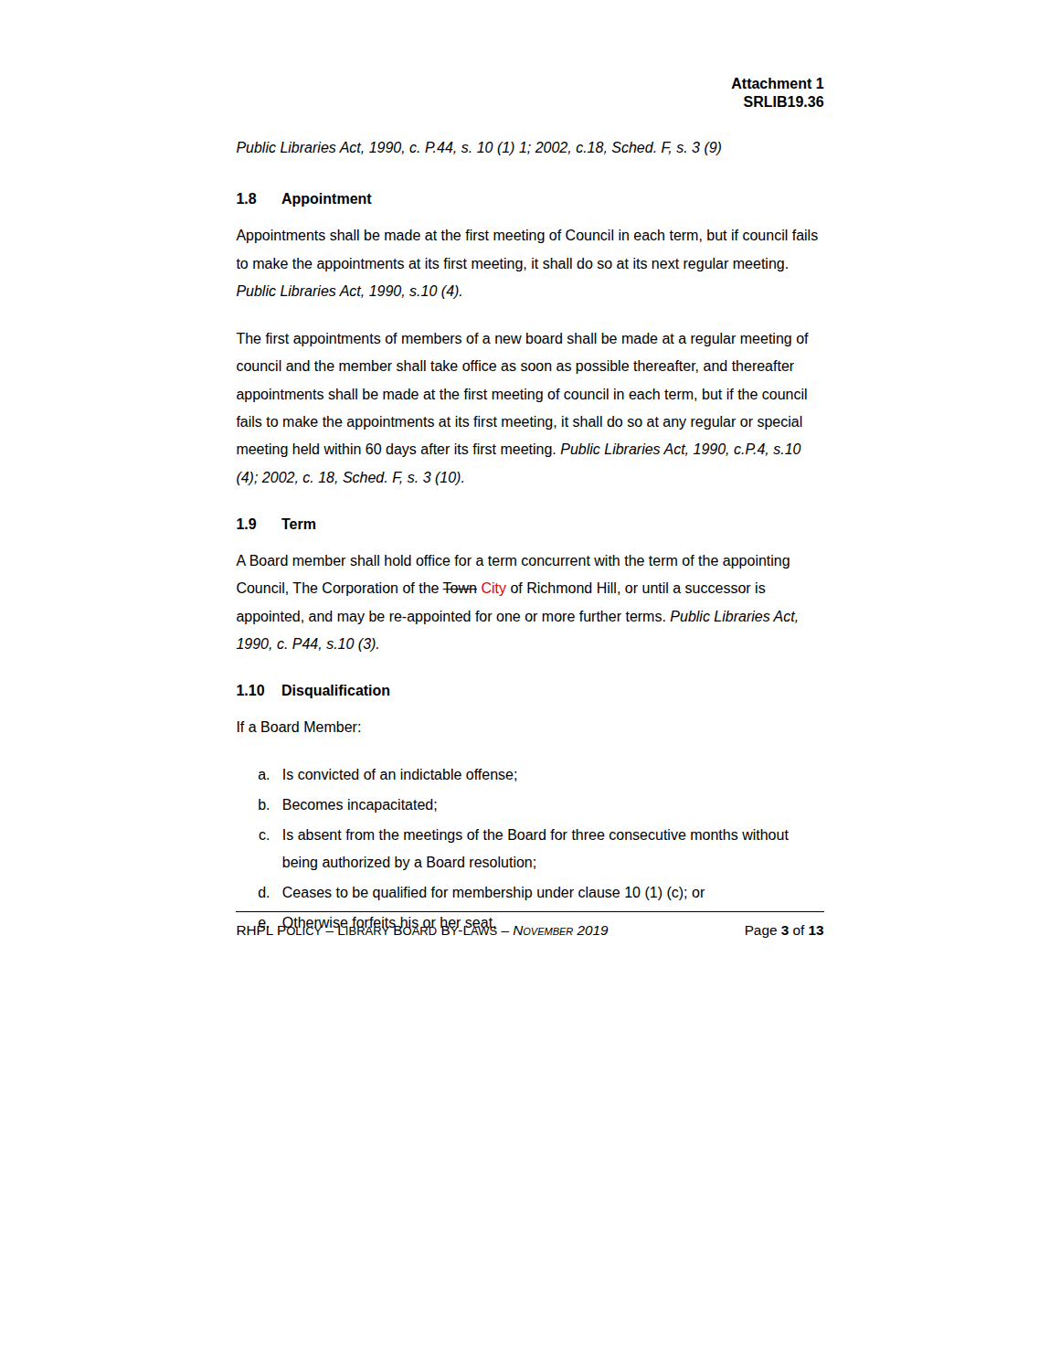Attachment 1
SRLIB19.36
Public Libraries Act, 1990, c. P.44, s. 10 (1) 1; 2002, c.18, Sched. F, s. 3 (9)
1.8 Appointment
Appointments shall be made at the first meeting of Council in each term, but if council fails to make the appointments at its first meeting, it shall do so at its next regular meeting. Public Libraries Act, 1990, s.10 (4).
The first appointments of members of a new board shall be made at a regular meeting of council and the member shall take office as soon as possible thereafter, and thereafter appointments shall be made at the first meeting of council in each term, but if the council fails to make the appointments at its first meeting, it shall do so at any regular or special meeting held within 60 days after its first meeting. Public Libraries Act, 1990, c.P.4, s.10 (4); 2002, c. 18, Sched. F, s. 3 (10).
1.9 Term
A Board member shall hold office for a term concurrent with the term of the appointing Council, The Corporation of the Town City of Richmond Hill, or until a successor is appointed, and may be re-appointed for one or more further terms. Public Libraries Act, 1990, c. P44, s.10 (3).
1.10 Disqualification
If a Board Member:
Is convicted of an indictable offense;
Becomes incapacitated;
Is absent from the meetings of the Board for three consecutive months without being authorized by a Board resolution;
Ceases to be qualified for membership under clause 10 (1) (c); or
Otherwise forfeits his or her seat,
RHPL POLICY – LIBRARY BOARD BY-LAWS – November 2019
Page 3 of 13